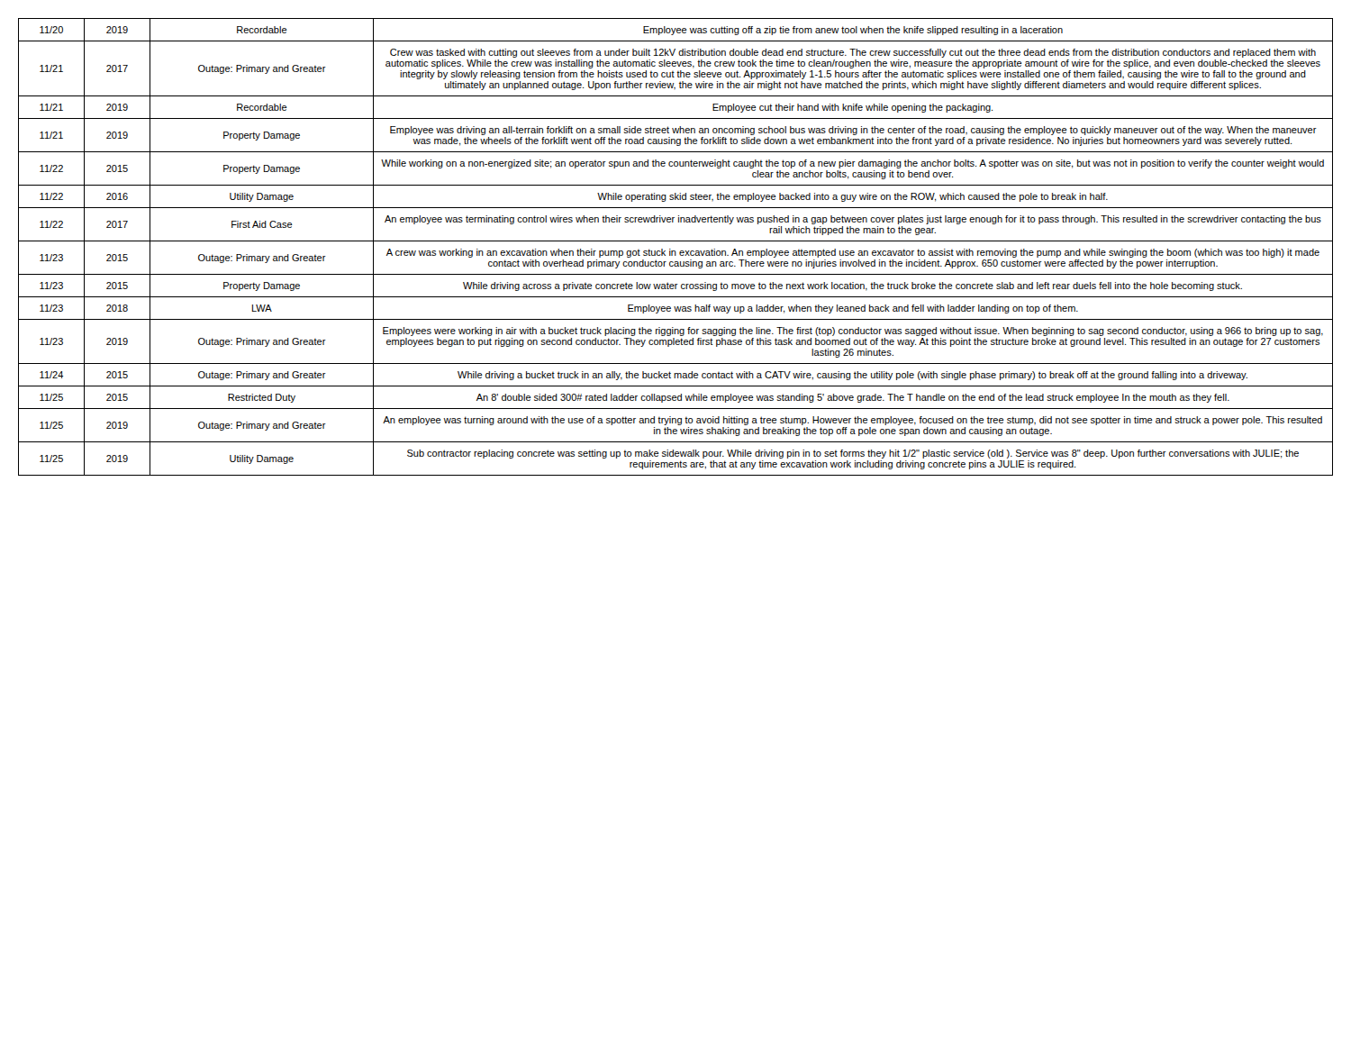| 11/20 | 2019 | Recordable | Employee was cutting off a zip tie from anew tool when the knife slipped resulting in a laceration |
| 11/21 | 2017 | Outage: Primary and Greater | Crew was tasked with cutting out sleeves from a under built 12kV distribution double dead end structure. The crew successfully cut out the three dead ends from the distribution conductors and replaced them with automatic splices. While the crew was installing the automatic sleeves, the crew took the time to clean/roughen the wire, measure the appropriate amount of wire for the splice, and even double-checked the sleeves integrity by slowly releasing tension from the hoists used to cut the sleeve out. Approximately 1-1.5 hours after the automatic splices were installed one of them failed, causing the wire to fall to the ground and ultimately an unplanned outage. Upon further review, the wire in the air might not have matched the prints, which might have slightly different diameters and would require different splices. |
| 11/21 | 2019 | Recordable | Employee cut their hand with knife while opening the packaging. |
| 11/21 | 2019 | Property Damage | Employee was driving an all-terrain forklift on a small side street when an oncoming school bus was driving in the center of the road, causing the employee to quickly maneuver out of the way. When the maneuver was made, the wheels of the forklift went off the road causing the forklift to slide down a wet embankment into the front yard of a private residence. No injuries but homeowners yard was severely rutted. |
| 11/22 | 2015 | Property Damage | While working on a non-energized site; an operator spun and the counterweight caught the top of a new pier damaging the anchor bolts. A spotter was on site, but was not in position to verify the counter weight would clear the anchor bolts, causing it to bend over. |
| 11/22 | 2016 | Utility Damage | While operating skid steer, the employee backed into a guy wire on the ROW, which caused the pole to break in half. |
| 11/22 | 2017 | First Aid Case | An employee was terminating control wires when their screwdriver inadvertently was pushed in a gap between cover plates just large enough for it to pass through. This resulted in the screwdriver contacting the bus rail which tripped the main to the gear. |
| 11/23 | 2015 | Outage: Primary and Greater | A crew was working in an excavation when their pump got stuck in excavation. An employee attempted use an excavator to assist with removing the pump and while swinging the boom (which was too high) it made contact with overhead primary conductor causing an arc. There were no injuries involved in the incident. Approx. 650 customer were affected by the power interruption. |
| 11/23 | 2015 | Property Damage | While driving across a private concrete low water crossing to move to the next work location, the truck broke the concrete slab and left rear duels fell into the hole becoming stuck. |
| 11/23 | 2018 | LWA | Employee was half way up a ladder, when they leaned back and fell with ladder landing on top of them. |
| 11/23 | 2019 | Outage: Primary and Greater | Employees were working in air with a bucket truck placing the rigging for sagging the line. The first (top) conductor was sagged without issue. When beginning to sag second conductor, using a 966 to bring up to sag, employees began to put rigging on second conductor. They completed first phase of this task and boomed out of the way. At this point the structure broke at ground level. This resulted in an outage for 27 customers lasting 26 minutes. |
| 11/24 | 2015 | Outage: Primary and Greater | While driving a bucket truck in an ally, the bucket made contact with a CATV wire, causing the utility pole (with single phase primary) to break off at the ground falling into a driveway. |
| 11/25 | 2015 | Restricted Duty | An 8' double sided 300# rated ladder collapsed while employee was standing 5' above grade. The T handle on the end of the lead struck employee In the mouth as they fell. |
| 11/25 | 2019 | Outage: Primary and Greater | An employee was turning around with the use of a spotter and trying to avoid hitting a tree stump. However the employee, focused on the tree stump, did not see spotter in time and struck a power pole. This resulted in the wires shaking and breaking the top off a pole one span down and causing an outage. |
| 11/25 | 2019 | Utility Damage | Sub contractor replacing concrete was setting up to make sidewalk pour. While driving pin in to set forms they hit 1/2" plastic service (old ). Service was 8" deep. Upon further conversations with JULIE; the requirements are, that at any time excavation work including driving concrete pins a JULIE is required. |